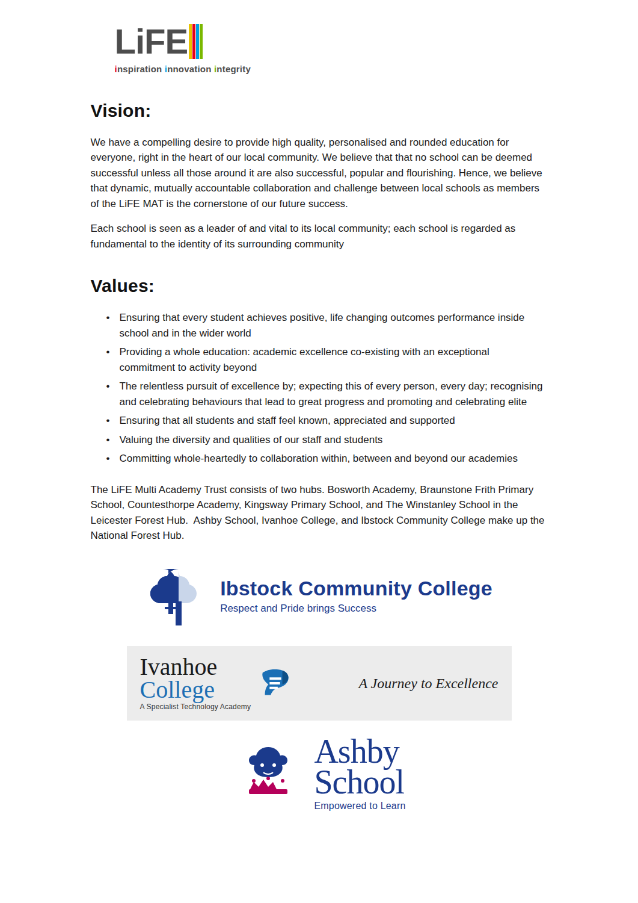LiFE
inspiration innovation integrity
Vision:
We have a compelling desire to provide high quality, personalised and rounded education for everyone, right in the heart of our local community. We believe that that no school can be deemed successful unless all those around it are also successful, popular and flourishing. Hence, we believe that dynamic, mutually accountable collaboration and challenge between local schools as members of the LiFE MAT is the cornerstone of our future success.
Each school is seen as a leader of and vital to its local community; each school is regarded as fundamental to the identity of its surrounding community
Values:
Ensuring that every student achieves positive, life changing outcomes performance inside school and in the wider world
Providing a whole education: academic excellence co-existing with an exceptional commitment to activity beyond
The relentless pursuit of excellence by; expecting this of every person, every day; recognising and celebrating behaviours that lead to great progress and promoting and celebrating elite
Ensuring that all students and staff feel known, appreciated and supported
Valuing the diversity and qualities of our staff and students
Committing whole-heartedly to collaboration within, between and beyond our academies
The LiFE Multi Academy Trust consists of two hubs. Bosworth Academy, Braunstone Frith Primary School, Countesthorpe Academy, Kingsway Primary School, and The Winstanley School in the Leicester Forest Hub. Ashby School, Ivanhoe College, and Ibstock Community College make up the National Forest Hub.
Tree emblem
Ibstock Community College
Respect and Pride brings Success
Ivanhoe College A Specialist Technology Academy
Knight helmet emblem
A Journey to Excellence
Ashby School crest
Ashby School Empowered to Learn